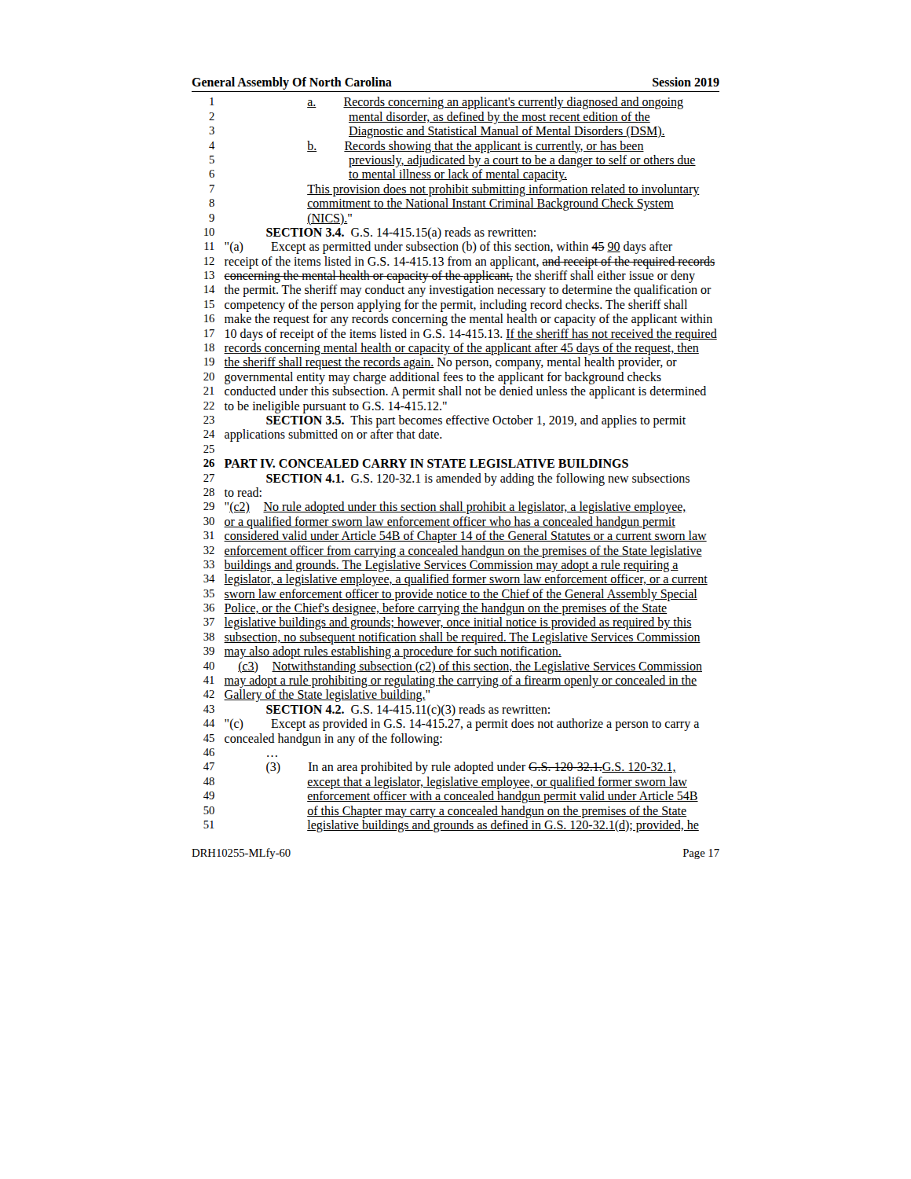General Assembly Of North Carolina
Session 2019
a. Records concerning an applicant's currently diagnosed and ongoing
mental disorder, as defined by the most recent edition of the
Diagnostic and Statistical Manual of Mental Disorders (DSM).
b. Records showing that the applicant is currently, or has been
previously, adjudicated by a court to be a danger to self or others due
to mental illness or lack of mental capacity.
This provision does not prohibit submitting information related to involuntary
commitment to the National Instant Criminal Background Check System
(NICS)."
SECTION 3.4. G.S. 14-415.15(a) reads as rewritten:
"(a) Except as permitted under subsection (b) of this section, within 45 90 days after
receipt of the items listed in G.S. 14-415.13 from an applicant, and receipt of the required records
concerning the mental health or capacity of the applicant, the sheriff shall either issue or deny
the permit. The sheriff may conduct any investigation necessary to determine the qualification or
competency of the person applying for the permit, including record checks. The sheriff shall
make the request for any records concerning the mental health or capacity of the applicant within
10 days of receipt of the items listed in G.S. 14-415.13. If the sheriff has not received the required
records concerning mental health or capacity of the applicant after 45 days of the request, then
the sheriff shall request the records again. No person, company, mental health provider, or
governmental entity may charge additional fees to the applicant for background checks
conducted under this subsection. A permit shall not be denied unless the applicant is determined
to be ineligible pursuant to G.S. 14-415.12."
SECTION 3.5. This part becomes effective October 1, 2019, and applies to permit
applications submitted on or after that date.
PART IV. CONCEALED CARRY IN STATE LEGISLATIVE BUILDINGS
SECTION 4.1. G.S. 120-32.1 is amended by adding the following new subsections
to read:
"(c2) No rule adopted under this section shall prohibit a legislator, a legislative employee,
or a qualified former sworn law enforcement officer who has a concealed handgun permit
considered valid under Article 54B of Chapter 14 of the General Statutes or a current sworn law
enforcement officer from carrying a concealed handgun on the premises of the State legislative
buildings and grounds. The Legislative Services Commission may adopt a rule requiring a
legislator, a legislative employee, a qualified former sworn law enforcement officer, or a current
sworn law enforcement officer to provide notice to the Chief of the General Assembly Special
Police, or the Chief's designee, before carrying the handgun on the premises of the State
legislative buildings and grounds; however, once initial notice is provided as required by this
subsection, no subsequent notification shall be required. The Legislative Services Commission
may also adopt rules establishing a procedure for such notification.
(c3) Notwithstanding subsection (c2) of this section, the Legislative Services Commission
may adopt a rule prohibiting or regulating the carrying of a firearm openly or concealed in the
Gallery of the State legislative building."
SECTION 4.2. G.S. 14-415.11(c)(3) reads as rewritten:
"(c) Except as provided in G.S. 14-415.27, a permit does not authorize a person to carry a
concealed handgun in any of the following:
…
(3) In an area prohibited by rule adopted under G.S. 120-32.1. G.S. 120-32.1,
except that a legislator, legislative employee, or qualified former sworn law
enforcement officer with a concealed handgun permit valid under Article 54B
of this Chapter may carry a concealed handgun on the premises of the State
legislative buildings and grounds as defined in G.S. 120-32.1(d); provided, he
DRH10255-MLfy-60
Page 17